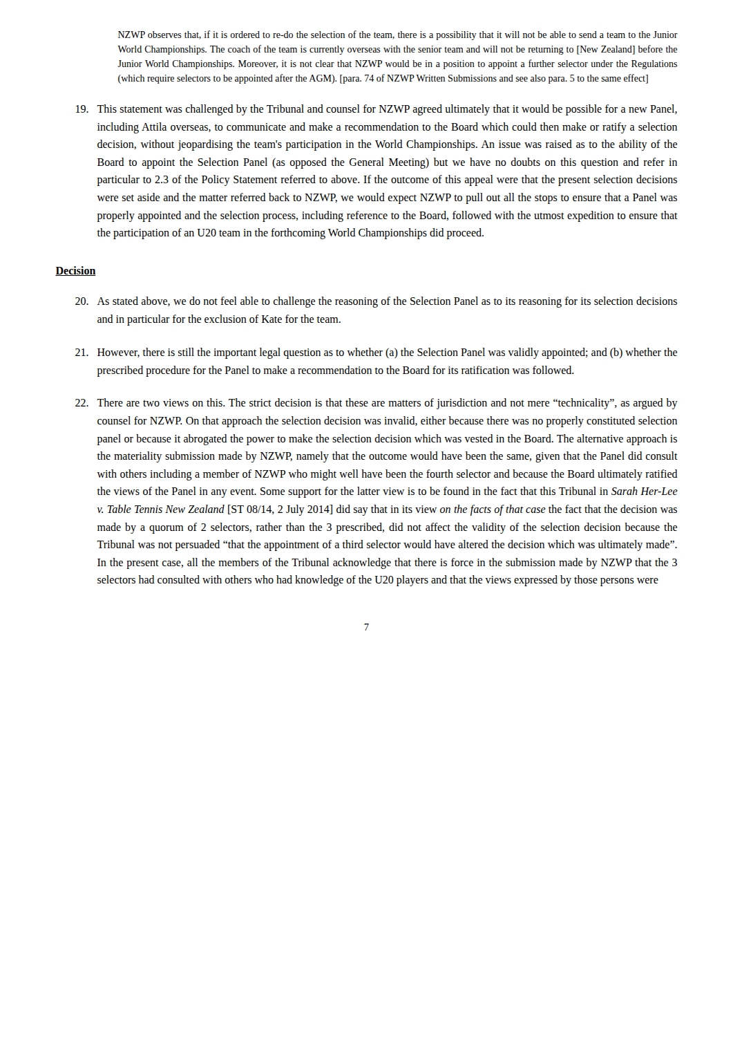NZWP observes that, if it is ordered to re-do the selection of the team, there is a possibility that it will not be able to send a team to the Junior World Championships. The coach of the team is currently overseas with the senior team and will not be returning to [New Zealand] before the Junior World Championships. Moreover, it is not clear that NZWP would be in a position to appoint a further selector under the Regulations (which require selectors to be appointed after the AGM). [para. 74 of NZWP Written Submissions and see also para. 5 to the same effect]
This statement was challenged by the Tribunal and counsel for NZWP agreed ultimately that it would be possible for a new Panel, including Attila overseas, to communicate and make a recommendation to the Board which could then make or ratify a selection decision, without jeopardising the team's participation in the World Championships. An issue was raised as to the ability of the Board to appoint the Selection Panel (as opposed the General Meeting) but we have no doubts on this question and refer in particular to 2.3 of the Policy Statement referred to above. If the outcome of this appeal were that the present selection decisions were set aside and the matter referred back to NZWP, we would expect NZWP to pull out all the stops to ensure that a Panel was properly appointed and the selection process, including reference to the Board, followed with the utmost expedition to ensure that the participation of an U20 team in the forthcoming World Championships did proceed.
Decision
As stated above, we do not feel able to challenge the reasoning of the Selection Panel as to its reasoning for its selection decisions and in particular for the exclusion of Kate for the team.
However, there is still the important legal question as to whether (a) the Selection Panel was validly appointed; and (b) whether the prescribed procedure for the Panel to make a recommendation to the Board for its ratification was followed.
There are two views on this. The strict decision is that these are matters of jurisdiction and not mere “technicality”, as argued by counsel for NZWP. On that approach the selection decision was invalid, either because there was no properly constituted selection panel or because it abrogated the power to make the selection decision which was vested in the Board. The alternative approach is the materiality submission made by NZWP, namely that the outcome would have been the same, given that the Panel did consult with others including a member of NZWP who might well have been the fourth selector and because the Board ultimately ratified the views of the Panel in any event. Some support for the latter view is to be found in the fact that this Tribunal in Sarah Her-Lee v. Table Tennis New Zealand [ST 08/14, 2 July 2014] did say that in its view on the facts of that case the fact that the decision was made by a quorum of 2 selectors, rather than the 3 prescribed, did not affect the validity of the selection decision because the Tribunal was not persuaded “that the appointment of a third selector would have altered the decision which was ultimately made”. In the present case, all the members of the Tribunal acknowledge that there is force in the submission made by NZWP that the 3 selectors had consulted with others who had knowledge of the U20 players and that the views expressed by those persons were
7